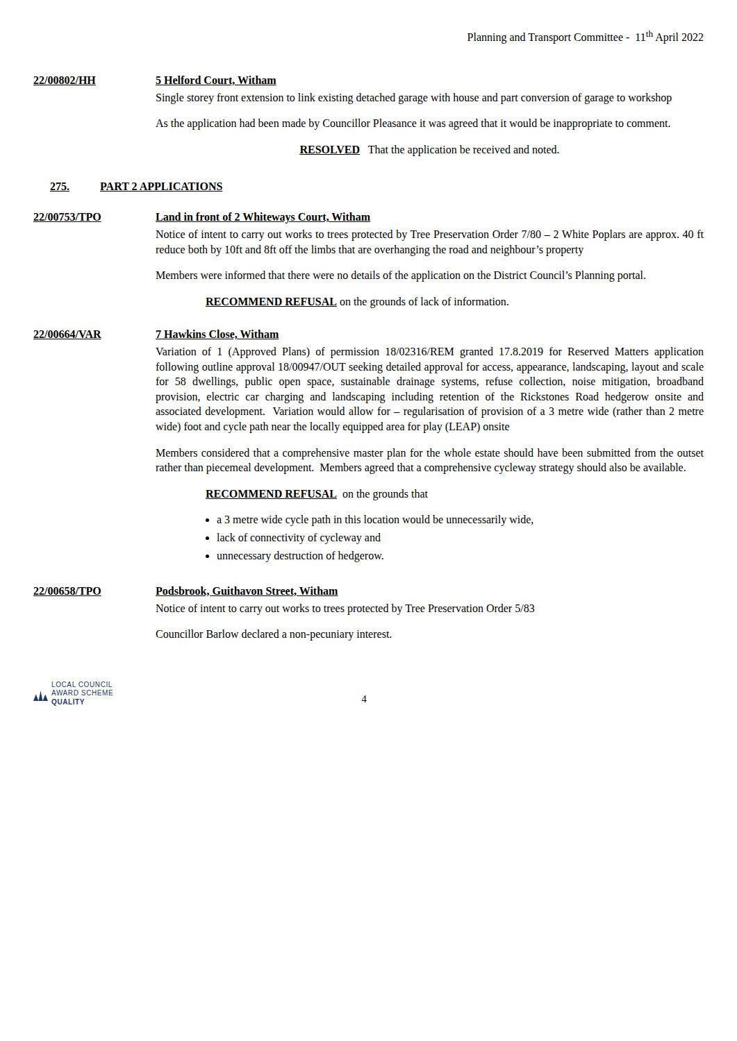Planning and Transport Committee - 11th April 2022
22/00802/HH
5 Helford Court, Witham
Single storey front extension to link existing detached garage with house and part conversion of garage to workshop
As the application had been made by Councillor Pleasance it was agreed that it would be inappropriate to comment.
RESOLVED That the application be received and noted.
275.
PART 2 APPLICATIONS
22/00753/TPO
Land in front of 2 Whiteways Court, Witham
Notice of intent to carry out works to trees protected by Tree Preservation Order 7/80 – 2 White Poplars are approx. 40 ft reduce both by 10ft and 8ft off the limbs that are overhanging the road and neighbour’s property
Members were informed that there were no details of the application on the District Council’s Planning portal.
RECOMMEND REFUSAL on the grounds of lack of information.
22/00664/VAR
7 Hawkins Close, Witham
Variation of 1 (Approved Plans) of permission 18/02316/REM granted 17.8.2019 for Reserved Matters application following outline approval 18/00947/OUT seeking detailed approval for access, appearance, landscaping, layout and scale for 58 dwellings, public open space, sustainable drainage systems, refuse collection, noise mitigation, broadband provision, electric car charging and landscaping including retention of the Rickstones Road hedgerow onsite and associated development. Variation would allow for – regularisation of provision of a 3 metre wide (rather than 2 metre wide) foot and cycle path near the locally equipped area for play (LEAP) onsite
Members considered that a comprehensive master plan for the whole estate should have been submitted from the outset rather than piecemeal development. Members agreed that a comprehensive cycleway strategy should also be available.
RECOMMEND REFUSAL on the grounds that
a 3 metre wide cycle path in this location would be unnecessarily wide,
lack of connectivity of cycleway and
unnecessary destruction of hedgerow.
22/00658/TPO
Podsbrook, Guithavon Street, Witham
Notice of intent to carry out works to trees protected by Tree Preservation Order 5/83
Councillor Barlow declared a non-pecuniary interest.
LOCAL COUNCIL AWARD SCHEME QUALITY
4